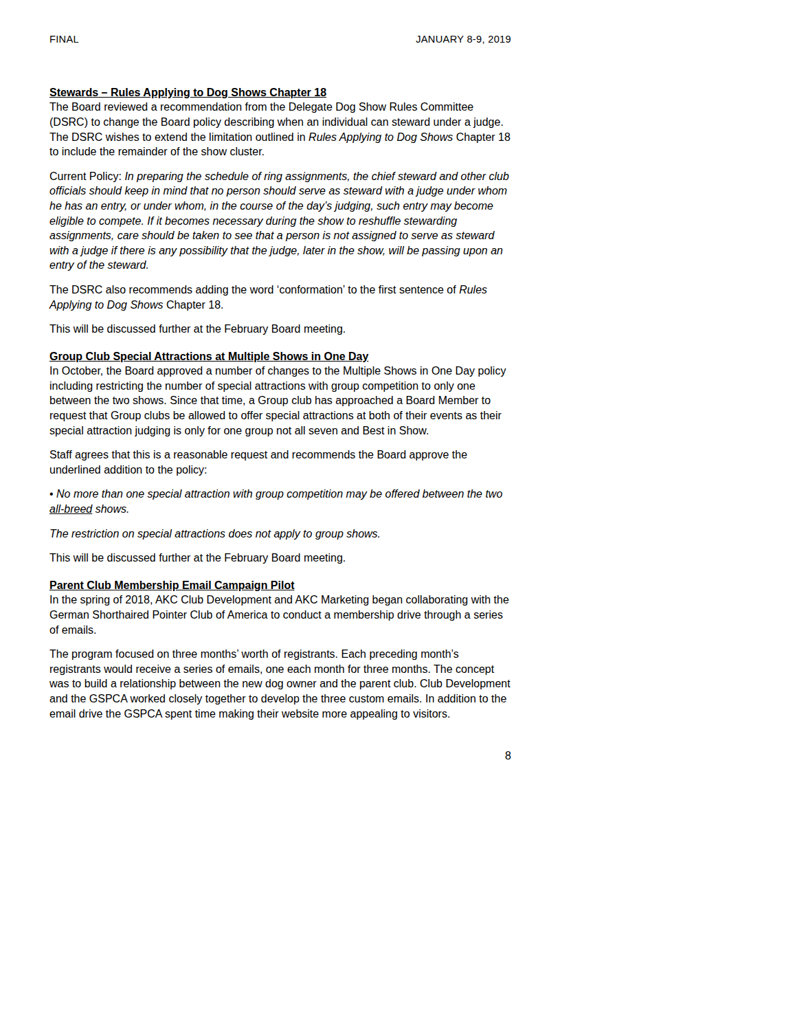Final January 8-9, 2019
Stewards – Rules Applying to Dog Shows Chapter 18
The Board reviewed a recommendation from the Delegate Dog Show Rules Committee (DSRC) to change the Board policy describing when an individual can steward under a judge. The DSRC wishes to extend the limitation outlined in Rules Applying to Dog Shows Chapter 18 to include the remainder of the show cluster.
Current Policy: In preparing the schedule of ring assignments, the chief steward and other club officials should keep in mind that no person should serve as steward with a judge under whom he has an entry, or under whom, in the course of the day’s judging, such entry may become eligible to compete. If it becomes necessary during the show to reshuffle stewarding assignments, care should be taken to see that a person is not assigned to serve as steward with a judge if there is any possibility that the judge, later in the show, will be passing upon an entry of the steward.
The DSRC also recommends adding the word ‘conformation’ to the first sentence of Rules Applying to Dog Shows Chapter 18.
This will be discussed further at the February Board meeting.
Group Club Special Attractions at Multiple Shows in One Day
In October, the Board approved a number of changes to the Multiple Shows in One Day policy including restricting the number of special attractions with group competition to only one between the two shows. Since that time, a Group club has approached a Board Member to request that Group clubs be allowed to offer special attractions at both of their events as their special attraction judging is only for one group not all seven and Best in Show.
Staff agrees that this is a reasonable request and recommends the Board approve the underlined addition to the policy:
• No more than one special attraction with group competition may be offered between the two all-breed shows.
The restriction on special attractions does not apply to group shows.
This will be discussed further at the February Board meeting.
Parent Club Membership Email Campaign Pilot
In the spring of 2018, AKC Club Development and AKC Marketing began collaborating with the German Shorthaired Pointer Club of America to conduct a membership drive through a series of emails.
The program focused on three months’ worth of registrants. Each preceding month’s registrants would receive a series of emails, one each month for three months. The concept was to build a relationship between the new dog owner and the parent club. Club Development and the GSPCA worked closely together to develop the three custom emails. In addition to the email drive the GSPCA spent time making their website more appealing to visitors.
8